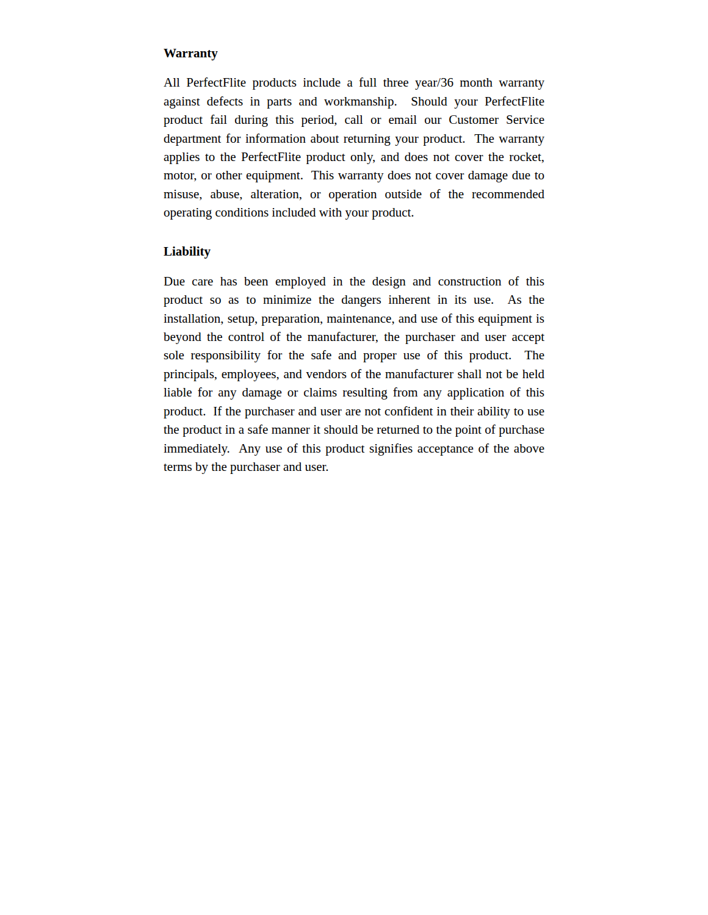Warranty
All PerfectFlite products include a full three year/36 month warranty against defects in parts and workmanship. Should your PerfectFlite product fail during this period, call or email our Customer Service department for information about returning your product. The warranty applies to the PerfectFlite product only, and does not cover the rocket, motor, or other equipment. This warranty does not cover damage due to misuse, abuse, alteration, or operation outside of the recommended operating conditions included with your product.
Liability
Due care has been employed in the design and construction of this product so as to minimize the dangers inherent in its use. As the installation, setup, preparation, maintenance, and use of this equipment is beyond the control of the manufacturer, the purchaser and user accept sole responsibility for the safe and proper use of this product. The principals, employees, and vendors of the manufacturer shall not be held liable for any damage or claims resulting from any application of this product. If the purchaser and user are not confident in their ability to use the product in a safe manner it should be returned to the point of purchase immediately. Any use of this product signifies acceptance of the above terms by the purchaser and user.